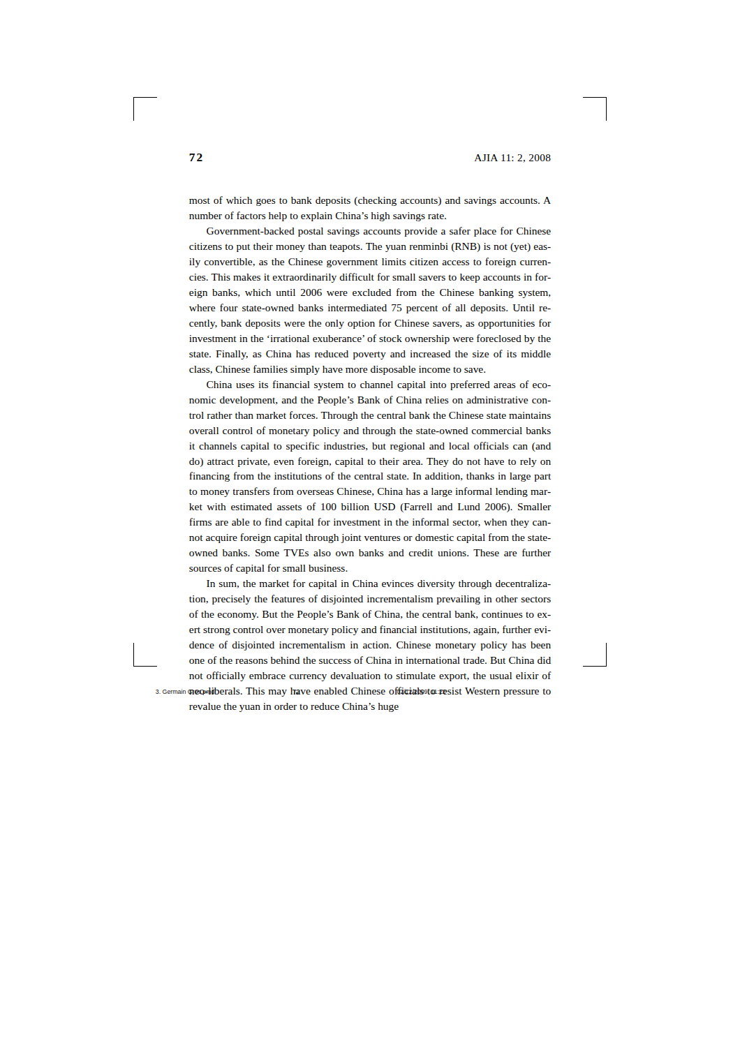72 AJIA 11: 2, 2008
most of which goes to bank deposits (checking accounts) and savings accounts. A number of factors help to explain China’s high savings rate.
Government-backed postal savings accounts provide a safer place for Chinese citizens to put their money than teapots. The yuan renminbi (RNB) is not (yet) easily convertible, as the Chinese government limits citizen access to foreign currencies. This makes it extraordinarily difficult for small savers to keep accounts in foreign banks, which until 2006 were excluded from the Chinese banking system, where four state-owned banks intermediated 75 percent of all deposits. Until recently, bank deposits were the only option for Chinese savers, as opportunities for investment in the ‘irrational exuberance’ of stock ownership were foreclosed by the state. Finally, as China has reduced poverty and increased the size of its middle class, Chinese families simply have more disposable income to save.
China uses its financial system to channel capital into preferred areas of economic development, and the People’s Bank of China relies on administrative control rather than market forces. Through the central bank the Chinese state maintains overall control of monetary policy and through the state-owned commercial banks it channels capital to specific industries, but regional and local officials can (and do) attract private, even foreign, capital to their area. They do not have to rely on financing from the institutions of the central state. In addition, thanks in large part to money transfers from overseas Chinese, China has a large informal lending market with estimated assets of 100 billion USD (Farrell and Lund 2006). Smaller firms are able to find capital for investment in the informal sector, when they cannot acquire foreign capital through joint ventures or domestic capital from the state-owned banks. Some TVEs also own banks and credit unions. These are further sources of capital for small business.
In sum, the market for capital in China evinces diversity through decentralization, precisely the features of disjointed incrementalism prevailing in other sectors of the economy. But the People’s Bank of China, the central bank, continues to exert strong control over monetary policy and financial institutions, again, further evidence of disjointed incrementalism in action. Chinese monetary policy has been one of the reasons behind the success of China in international trade. But China did not officially embrace currency devaluation to stimulate export, the usual elixir of neo-liberals. This may have enabled Chinese officials to resist Western pressure to revalue the yuan in order to reduce China’s huge
3. Germain Gros.pmd 72 02/12/2009, 11:22